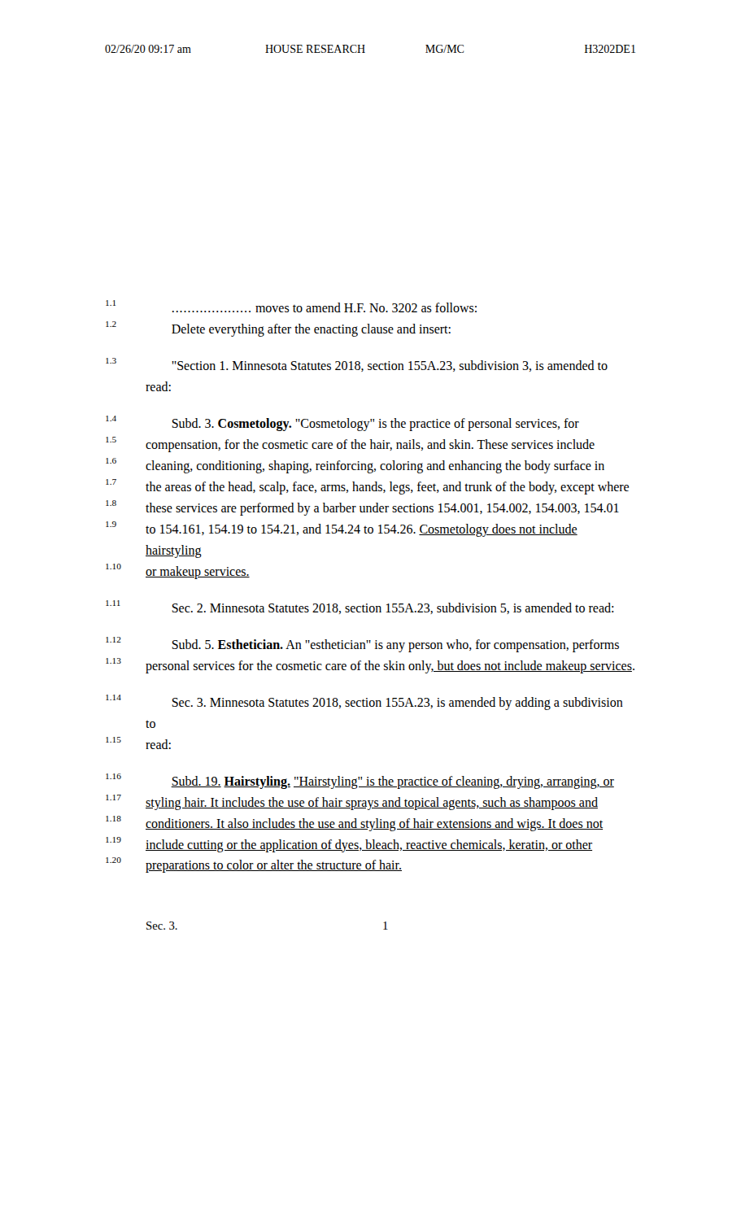02/26/20 09:17 am
HOUSE RESEARCH
MG/MC
H3202DE1
| 1.1 | .................... moves to amend H.F. No. 3202 as follows: |
| 1.2 | Delete everything after the enacting clause and insert: |
| 1.3 | "Section 1. Minnesota Statutes 2018, section 155A.23, subdivision 3, is amended to read: |
| 1.4 | Subd. 3. Cosmetology. "Cosmetology" is the practice of personal services, for |
| 1.5 | compensation, for the cosmetic care of the hair, nails, and skin. These services include |
| 1.6 | cleaning, conditioning, shaping, reinforcing, coloring and enhancing the body surface in |
| 1.7 | the areas of the head, scalp, face, arms, hands, legs, feet, and trunk of the body, except where |
| 1.8 | these services are performed by a barber under sections 154.001, 154.002, 154.003, 154.01 |
| 1.9 | to 154.161, 154.19 to 154.21, and 154.24 to 154.26. Cosmetology does not include hairstyling |
| 1.10 | or makeup services. |
| 1.11 | Sec. 2. Minnesota Statutes 2018, section 155A.23, subdivision 5, is amended to read: |
| 1.12 | Subd. 5. Esthetician. An "esthetician" is any person who, for compensation, performs |
| 1.13 | personal services for the cosmetic care of the skin only , but does not include makeup services . |
| 1.14 | Sec. 3. Minnesota Statutes 2018, section 155A.23, is amended by adding a subdivision to |
| 1.15 | read: |
| 1.16 | Subd. 19. Hairstyling. "Hairstyling" is the practice of cleaning, drying, arranging, or |
| 1.17 | styling hair. It includes the use of hair sprays and topical agents, such as shampoos and |
| 1.18 | conditioners. It also includes the use and styling of hair extensions and wigs. It does not |
| 1.19 | include cutting or the application of dyes, bleach, reactive chemicals, keratin, or other |
| 1.20 | preparations to color or alter the structure of hair. |
Sec. 3. 1